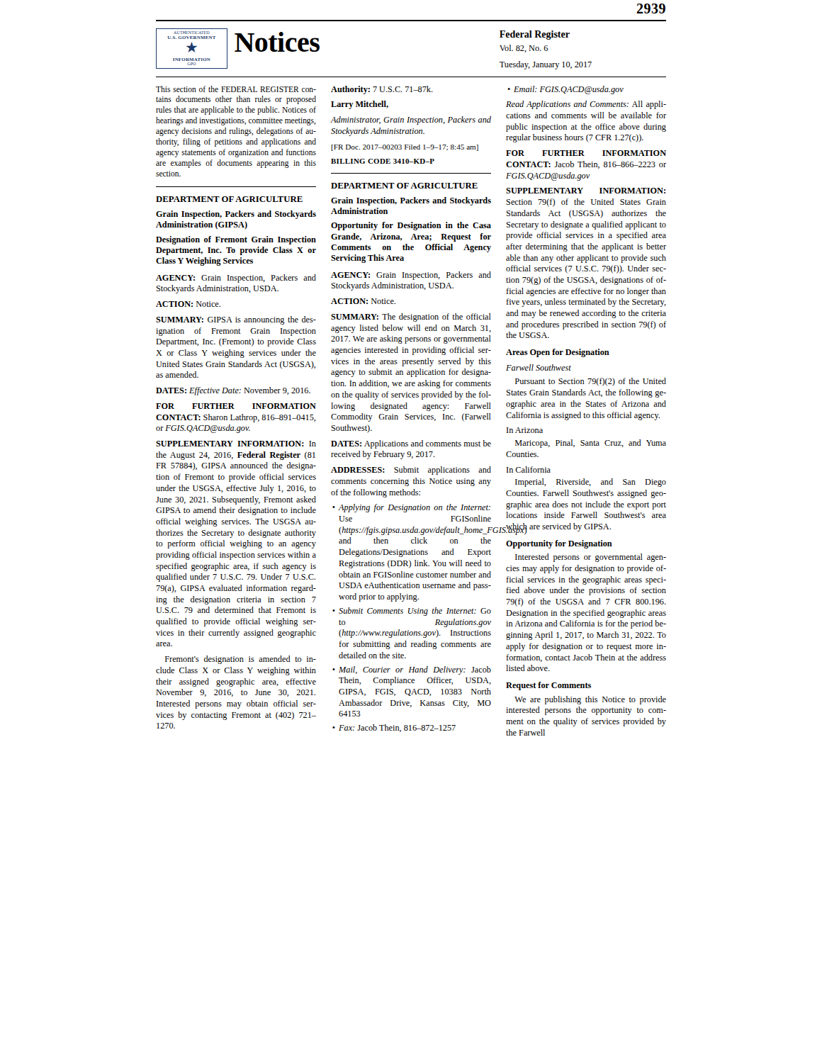2939
AUTHENTICATED
U.S. GOVERNMENT
★
INFORMATION
GPO
Notices
Federal Register
Vol. 82, No. 6
Tuesday, January 10, 2017
This section of the FEDERAL REGISTER contains documents other than rules or proposed rules that are applicable to the public. Notices of hearings and investigations, committee meetings, agency decisions and rulings, delegations of authority, filing of petitions and applications and agency statements of organization and functions are examples of documents appearing in this section.
DEPARTMENT OF AGRICULTURE
Grain Inspection, Packers and Stockyards Administration (GIPSA)
Designation of Fremont Grain Inspection Department, Inc. To provide Class X or Class Y Weighing Services
AGENCY: Grain Inspection, Packers and Stockyards Administration, USDA.
ACTION: Notice.
SUMMARY: GIPSA is announcing the designation of Fremont Grain Inspection Department, Inc. (Fremont) to provide Class X or Class Y weighing services under the United States Grain Standards Act (USGSA), as amended.
DATES: Effective Date: November 9, 2016.
FOR FURTHER INFORMATION CONTACT: Sharon Lathrop, 816–891–0415, or FGIS.QACD@usda.gov.
SUPPLEMENTARY INFORMATION: In the August 24, 2016, Federal Register (81 FR 57884), GIPSA announced the designation of Fremont to provide official services under the USGSA, effective July 1, 2016, to June 30, 2021. Subsequently, Fremont asked GIPSA to amend their designation to include official weighing services. The USGSA authorizes the Secretary to designate authority to perform official weighing to an agency providing official inspection services within a specified geographic area, if such agency is qualified under 7 U.S.C. 79. Under 7 U.S.C. 79(a), GIPSA evaluated information regarding the designation criteria in section 7 U.S.C. 79 and determined that Fremont is qualified to provide official weighing services in their currently assigned geographic area.
Fremont's designation is amended to include Class X or Class Y weighing within their assigned geographic area, effective November 9, 2016, to June 30, 2021. Interested persons may obtain official services by contacting Fremont at (402) 721–1270.
Authority: 7 U.S.C. 71–87k.
Larry Mitchell,
Administrator, Grain Inspection, Packers and Stockyards Administration.
[FR Doc. 2017–00203 Filed 1–9–17; 8:45 am]
BILLING CODE 3410–KD–P
DEPARTMENT OF AGRICULTURE
Grain Inspection, Packers and Stockyards Administration
Opportunity for Designation in the Casa Grande, Arizona, Area; Request for Comments on the Official Agency Servicing This Area
AGENCY: Grain Inspection, Packers and Stockyards Administration, USDA.
ACTION: Notice.
SUMMARY: The designation of the official agency listed below will end on March 31, 2017. We are asking persons or governmental agencies interested in providing official services in the areas presently served by this agency to submit an application for designation. In addition, we are asking for comments on the quality of services provided by the following designated agency: Farwell Commodity Grain Services, Inc. (Farwell Southwest).
DATES: Applications and comments must be received by February 9, 2017.
ADDRESSES: Submit applications and comments concerning this Notice using any of the following methods:
Applying for Designation on the Internet: Use FGISonline (https://fgis.gipsa.usda.gov/default_home_FGIS.aspx) and then click on the Delegations/Designations and Export Registrations (DDR) link. You will need to obtain an FGISonline customer number and USDA eAuthentication username and password prior to applying.
Submit Comments Using the Internet: Go to Regulations.gov (http://www.regulations.gov). Instructions for submitting and reading comments are detailed on the site.
Mail, Courier or Hand Delivery: Jacob Thein, Compliance Officer, USDA, GIPSA, FGIS, QACD, 10383 North Ambassador Drive, Kansas City, MO 64153
Fax: Jacob Thein, 816–872–1257
Email: FGIS.QACD@usda.gov
Read Applications and Comments: All applications and comments will be available for public inspection at the office above during regular business hours (7 CFR 1.27(c)).
FOR FURTHER INFORMATION CONTACT: Jacob Thein, 816–866–2223 or FGIS.QACD@usda.gov
SUPPLEMENTARY INFORMATION: Section 79(f) of the United States Grain Standards Act (USGSA) authorizes the Secretary to designate a qualified applicant to provide official services in a specified area after determining that the applicant is better able than any other applicant to provide such official services (7 U.S.C. 79(f)). Under section 79(g) of the USGSA, designations of official agencies are effective for no longer than five years, unless terminated by the Secretary, and may be renewed according to the criteria and procedures prescribed in section 79(f) of the USGSA.
Areas Open for Designation
Farwell Southwest
Pursuant to Section 79(f)(2) of the United States Grain Standards Act, the following geographic area in the States of Arizona and California is assigned to this official agency.
In Arizona
Maricopa, Pinal, Santa Cruz, and Yuma Counties.
In California
Imperial, Riverside, and San Diego Counties. Farwell Southwest's assigned geographic area does not include the export port locations inside Farwell Southwest's area which are serviced by GIPSA.
Opportunity for Designation
Interested persons or governmental agencies may apply for designation to provide official services in the geographic areas specified above under the provisions of section 79(f) of the USGSA and 7 CFR 800.196. Designation in the specified geographic areas in Arizona and California is for the period beginning April 1, 2017, to March 31, 2022. To apply for designation or to request more information, contact Jacob Thein at the address listed above.
Request for Comments
We are publishing this Notice to provide interested persons the opportunity to comment on the quality of services provided by the Farwell